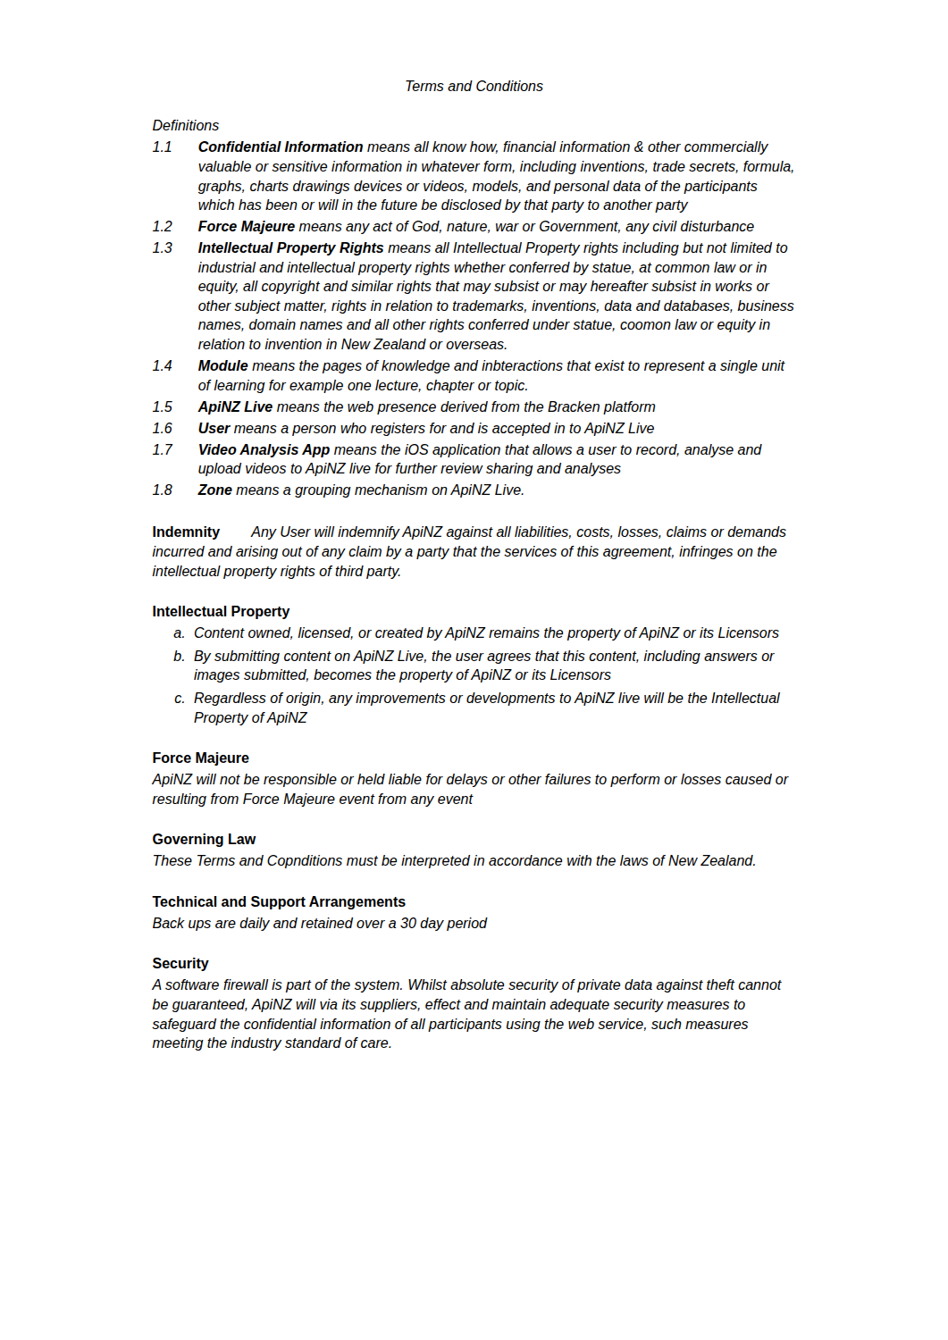Terms and Conditions
Definitions
1.1
Confidential Information means all know how, financial information & other commercially valuable or sensitive information in whatever form, including inventions, trade secrets, formula, graphs, charts drawings devices or videos, models, and personal data of the participants which has been or will in the future be disclosed by that party to another party
1.2
Force Majeure means any act of God, nature, war or Government, any civil disturbance
1.3
Intellectual Property Rights means all Intellectual Property rights including but not limited to industrial and intellectual property rights whether conferred by statue, at common law or in equity, all copyright and similar rights that may subsist or may hereafter subsist in works or other subject matter, rights in relation to trademarks, inventions, data and databases, business names, domain names and all other rights conferred under statue, coomon law or equity in relation to invention in New Zealand or overseas.
1.4
Module means the pages of knowledge and inbteractions that exist to represent a single unit of learning for example one lecture, chapter or topic.
1.5
ApiNZ Live means the web presence derived from the Bracken platform
1.6
User means a person who registers for and is accepted in to ApiNZ Live
1.7
Video Analysis App means the iOS application that allows a user to record, analyse and upload videos to ApiNZ live for further review sharing and analyses
1.8
Zone means a grouping mechanism on ApiNZ Live.
Indemnity Any User will indemnify ApiNZ against all liabilities, costs, losses, claims or demands incurred and arising out of any claim by a party that the services of this agreement, infringes on the intellectual property rights of third party.
Intellectual Property
Content owned, licensed, or created by ApiNZ remains the property of ApiNZ or its Licensors
By submitting content on ApiNZ Live, the user agrees that this content, including answers or images submitted, becomes the property of ApiNZ or its Licensors
Regardless of origin, any improvements or developments to ApiNZ live will be the Intellectual Property of ApiNZ
Force Majeure
ApiNZ will not be responsible or held liable for delays or other failures to perform or losses caused or resulting from Force Majeure event from any event
Governing Law
These Terms and Copnditions must be interpreted in accordance with the laws of New Zealand.
Technical and Support Arrangements
Back ups are daily and retained over a 30 day period
Security
A software firewall is part of the system. Whilst absolute security of private data against theft cannot be guaranteed, ApiNZ will via its suppliers, effect and maintain adequate security measures to safeguard the confidential information of all participants using the web service, such measures meeting the industry standard of care.